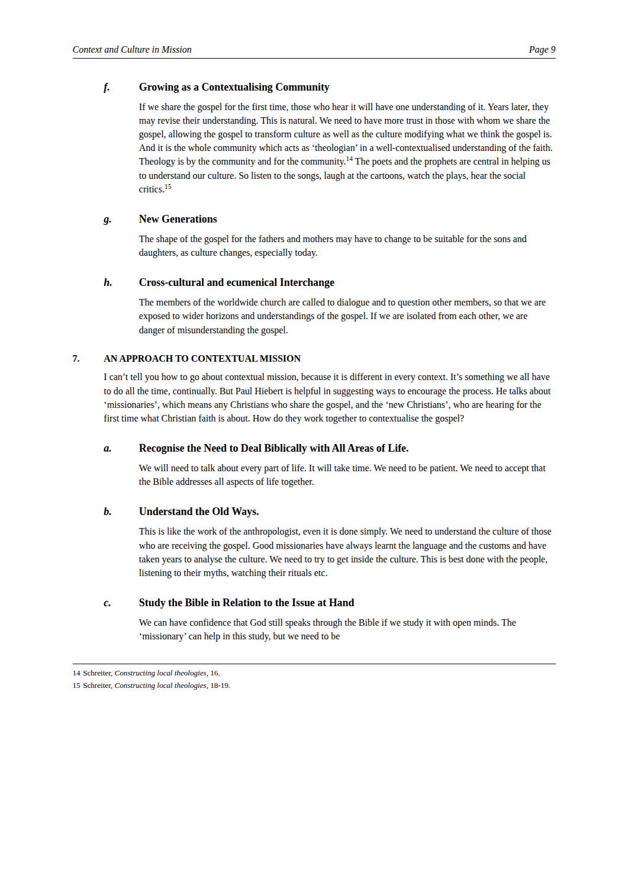Context and Culture in Mission Page 9
f. Growing as a Contextualising Community
If we share the gospel for the first time, those who hear it will have one understanding of it. Years later, they may revise their understanding. This is natural. We need to have more trust in those with whom we share the gospel, allowing the gospel to transform culture as well as the culture modifying what we think the gospel is. And it is the whole community which acts as ‘theologian’ in a well-contextualised understanding of the faith. Theology is by the community and for the community.14 The poets and the prophets are central in helping us to understand our culture. So listen to the songs, laugh at the cartoons, watch the plays, hear the social critics.15
g. New Generations
The shape of the gospel for the fathers and mothers may have to change to be suitable for the sons and daughters, as culture changes, especially today.
h. Cross-cultural and ecumenical Interchange
The members of the worldwide church are called to dialogue and to question other members, so that we are exposed to wider horizons and understandings of the gospel. If we are isolated from each other, we are danger of misunderstanding the gospel.
7. AN APPROACH TO CONTEXTUAL MISSION
I can’t tell you how to go about contextual mission, because it is different in every context. It’s something we all have to do all the time, continually. But Paul Hiebert is helpful in suggesting ways to encourage the process. He talks about ‘missionaries’, which means any Christians who share the gospel, and the ‘new Christians’, who are hearing for the first time what Christian faith is about. How do they work together to contextualise the gospel?
a. Recognise the Need to Deal Biblically with All Areas of Life.
We will need to talk about every part of life. It will take time. We need to be patient. We need to accept that the Bible addresses all aspects of life together.
b. Understand the Old Ways.
This is like the work of the anthropologist, even it is done simply. We need to understand the culture of those who are receiving the gospel. Good missionaries have always learnt the language and the customs and have taken years to analyse the culture. We need to try to get inside the culture. This is best done with the people, listening to their myths, watching their rituals etc.
c. Study the Bible in Relation to the Issue at Hand
We can have confidence that God still speaks through the Bible if we study it with open minds. The ‘missionary’ can help in this study, but we need to be
14 Schreiter, Constructing local theologies, 16.
15 Schreiter, Constructing local theologies, 18-19.